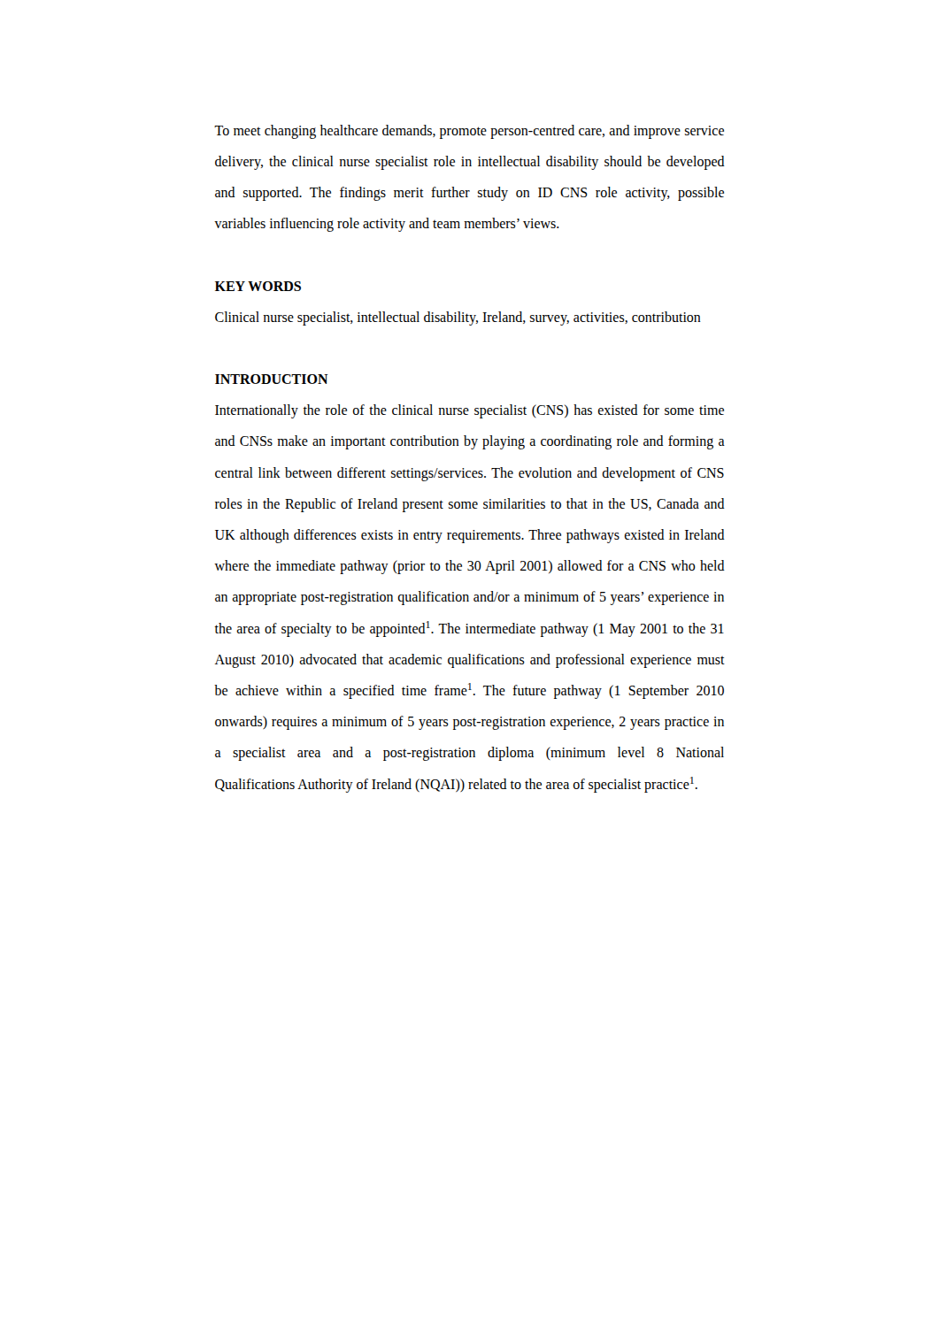To meet changing healthcare demands, promote person-centred care, and improve service delivery, the clinical nurse specialist role in intellectual disability should be developed and supported. The findings merit further study on ID CNS role activity, possible variables influencing role activity and team members’ views.
Key Words
Clinical nurse specialist, intellectual disability, Ireland, survey, activities, contribution
Introduction
Internationally the role of the clinical nurse specialist (CNS) has existed for some time and CNSs make an important contribution by playing a coordinating role and forming a central link between different settings/services. The evolution and development of CNS roles in the Republic of Ireland present some similarities to that in the US, Canada and UK although differences exists in entry requirements. Three pathways existed in Ireland where the immediate pathway (prior to the 30 April 2001) allowed for a CNS who held an appropriate post-registration qualification and/or a minimum of 5 years’ experience in the area of specialty to be appointed1. The intermediate pathway (1 May 2001 to the 31 August 2010) advocated that academic qualifications and professional experience must be achieve within a specified time frame1. The future pathway (1 September 2010 onwards) requires a minimum of 5 years post-registration experience, 2 years practice in a specialist area and a post-registration diploma (minimum level 8 National Qualifications Authority of Ireland (NQAI)) related to the area of specialist practice1.